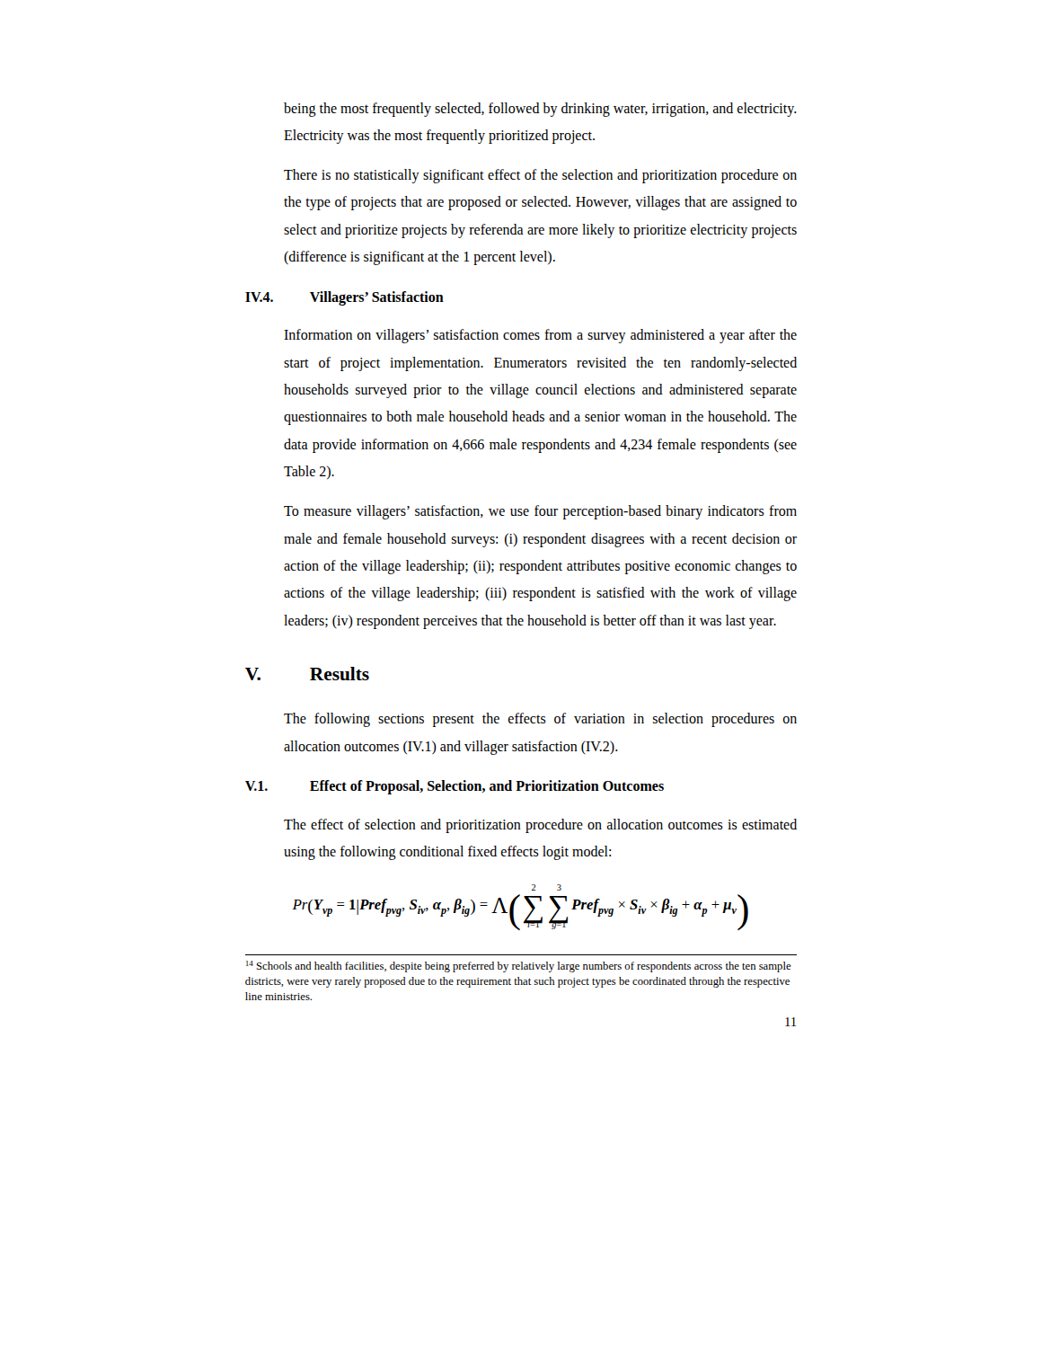being the most frequently selected, followed by drinking water, irrigation, and electricity. Electricity was the most frequently prioritized project.
There is no statistically significant effect of the selection and prioritization procedure on the type of projects that are proposed or selected. However, villages that are assigned to select and prioritize projects by referenda are more likely to prioritize electricity projects (difference is significant at the 1 percent level).
IV.4.
Villagers’ Satisfaction
Information on villagers’ satisfaction comes from a survey administered a year after the start of project implementation. Enumerators revisited the ten randomly-selected households surveyed prior to the village council elections and administered separate questionnaires to both male household heads and a senior woman in the household. The data provide information on 4,666 male respondents and 4,234 female respondents (see Table 2).
To measure villagers’ satisfaction, we use four perception-based binary indicators from male and female household surveys: (i) respondent disagrees with a recent decision or action of the village leadership; (ii); respondent attributes positive economic changes to actions of the village leadership; (iii) respondent is satisfied with the work of village leaders; (iv) respondent perceives that the household is better off than it was last year.
V.
Results
The following sections present the effects of variation in selection procedures on allocation outcomes (IV.1) and villager satisfaction (IV.2).
V.1.
Effect of Proposal, Selection, and Prioritization Outcomes
The effect of selection and prioritization procedure on allocation outcomes is estimated using the following conditional fixed effects logit model:
Pr(Yvp = 1|Prefpvg, Siv, αp, βig) = Λ(2∑i=13∑g=1 Prefpvg × Siv × βig + αp + μv)
14 Schools and health facilities, despite being preferred by relatively large numbers of respondents across the ten sample districts, were very rarely proposed due to the requirement that such project types be coordinated through the respective line ministries.
11